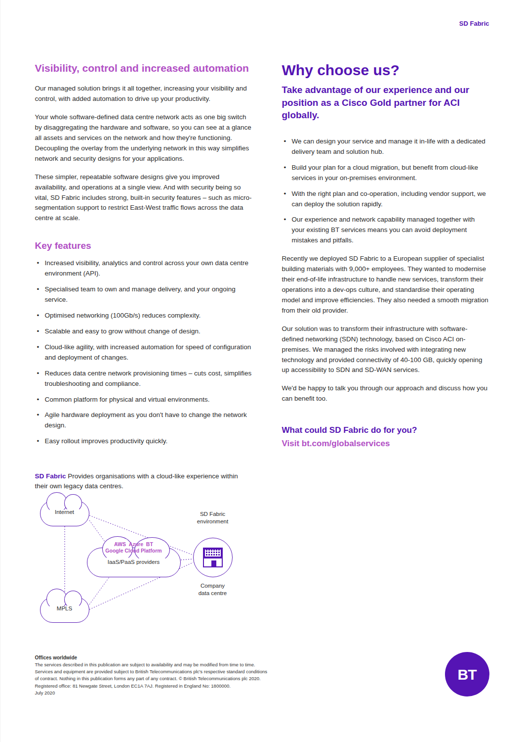SD Fabric
Visibility, control and increased automation
Our managed solution brings it all together, increasing your visibility and control, with added automation to drive up your productivity.
Your whole software-defined data centre network acts as one big switch by disaggregating the hardware and software, so you can see at a glance all assets and services on the network and how they're functioning. Decoupling the overlay from the underlying network in this way simplifies network and security designs for your applications.
These simpler, repeatable software designs give you improved availability, and operations at a single view. And with security being so vital, SD Fabric includes strong, built-in security features – such as micro-segmentation support to restrict East-West traffic flows across the data centre at scale.
Key features
Increased visibility, analytics and control across your own data centre environment (API).
Specialised team to own and manage delivery, and your ongoing service.
Optimised networking (100Gb/s) reduces complexity.
Scalable and easy to grow without change of design.
Cloud-like agility, with increased automation for speed of configuration and deployment of changes.
Reduces data centre network provisioning times – cuts cost, simplifies troubleshooting and compliance.
Common platform for physical and virtual environments.
Agile hardware deployment as you don't have to change the network design.
Easy rollout improves productivity quickly.
SD Fabric Provides organisations with a cloud-like experience within their own legacy data centres.
Internet
MPLS
AWS Azure BT
Google Cloud Platform
IaaS/PaaS providers
SD Fabric
environment
Company
data centre
Why choose us?
Take advantage of our experience and our position as a Cisco Gold partner for ACI globally.
We can design your service and manage it in-life with a dedicated delivery team and solution hub.
Build your plan for a cloud migration, but benefit from cloud-like services in your on-premises environment.
With the right plan and co-operation, including vendor support, we can deploy the solution rapidly.
Our experience and network capability managed together with your existing BT services means you can avoid deployment mistakes and pitfalls.
Recently we deployed SD Fabric to a European supplier of specialist building materials with 9,000+ employees. They wanted to modernise their end-of-life infrastructure to handle new services, transform their operations into a dev-ops culture, and standardise their operating model and improve efficiencies. They also needed a smooth migration from their old provider.
Our solution was to transform their infrastructure with software-defined networking (SDN) technology, based on Cisco ACI on-premises. We managed the risks involved with integrating new technology and provided connectivity of 40-100 GB, quickly opening up accessibility to SDN and SD-WAN services.
We'd be happy to talk you through our approach and discuss how you can benefit too.
What could SD Fabric do for you?
Visit bt.com/globalservices
Offices worldwide
The services described in this publication are subject to availability and may be modified from time to time.
Services and equipment are provided subject to British Telecommunications plc's respective standard conditions
of contract. Nothing in this publication forms any part of any contract. © British Telecommunications plc 2020.
Registered office: 81 Newgate Street, London EC1A 7AJ. Registered in England No: 1800000.
July 2020
BT